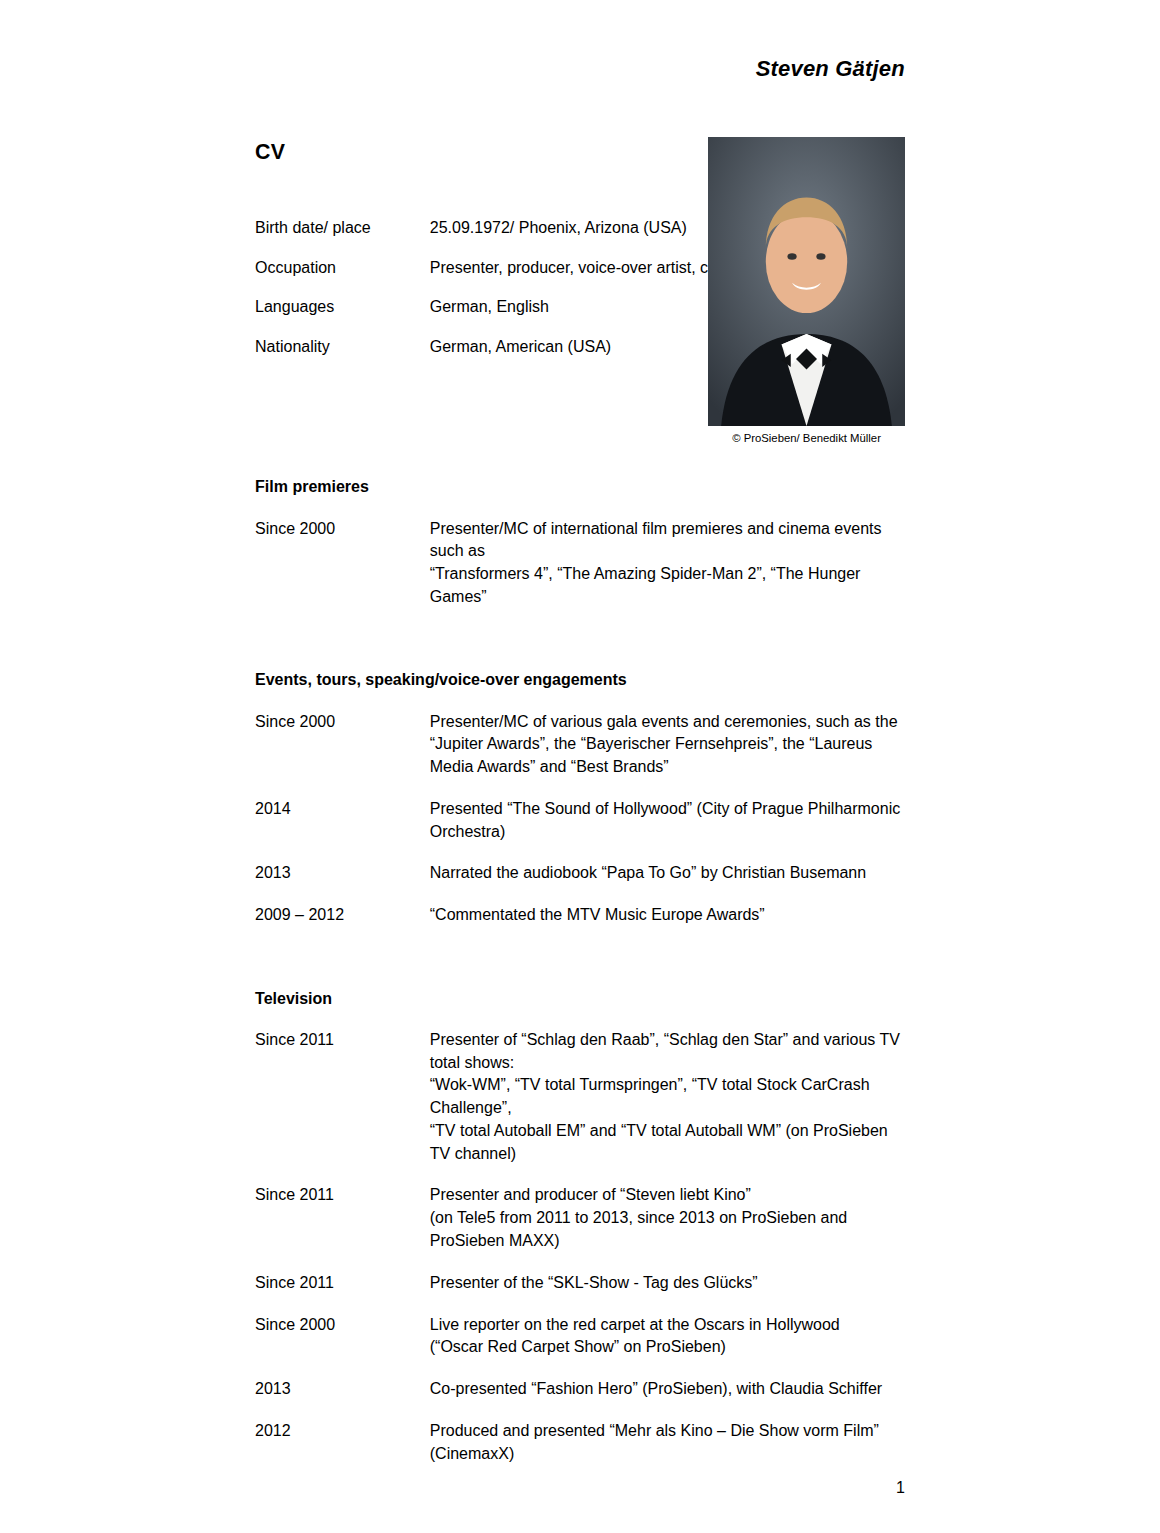Steven Gätjen
© ProSieben/ Benedikt Müller
CV
| Birth date/ place | 25.09.1972/ Phoenix, Arizona (USA) |
| Occupation | Presenter, producer, voice-over artist, cinema expert |
| Languages | German, English |
| Nationality | German, American (USA) |
Film premieres
| Since 2000 | Presenter/MC of international film premieres and cinema events such as “Transformers 4”, “The Amazing Spider-Man 2”, “The Hunger Games” |
Events, tours, speaking/voice-over engagements
| Since 2000 | Presenter/MC of various gala events and ceremonies, such as the “Jupiter Awards”, the “Bayerischer Fernsehpreis”, the “Laureus Media Awards” and “Best Brands” |
| 2014 | Presented “The Sound of Hollywood” (City of Prague Philharmonic Orchestra) |
| 2013 | Narrated the audiobook “Papa To Go” by Christian Busemann |
| 2009 – 2012 | “Commentated the MTV Music Europe Awards” |
Television
| Since 2011 | Presenter of “Schlag den Raab”, “Schlag den Star” and various TV total shows: “Wok-WM”, “TV total Turmspringen”, “TV total Stock CarCrash Challenge”, “TV total Autoball EM” and “TV total Autoball WM” (on ProSieben TV channel) |
| Since 2011 | Presenter and producer of “Steven liebt Kino” (on Tele5 from 2011 to 2013, since 2013 on ProSieben and ProSieben MAXX) |
| Since 2011 | Presenter of the “SKL-Show - Tag des Glücks” |
| Since 2000 | Live reporter on the red carpet at the Oscars in Hollywood (“Oscar Red Carpet Show” on ProSieben) |
| 2013 | Co-presented “Fashion Hero” (ProSieben), with Claudia Schiffer |
| 2012 | Produced and presented “Mehr als Kino – Die Show vorm Film” (CinemaxX) |
1